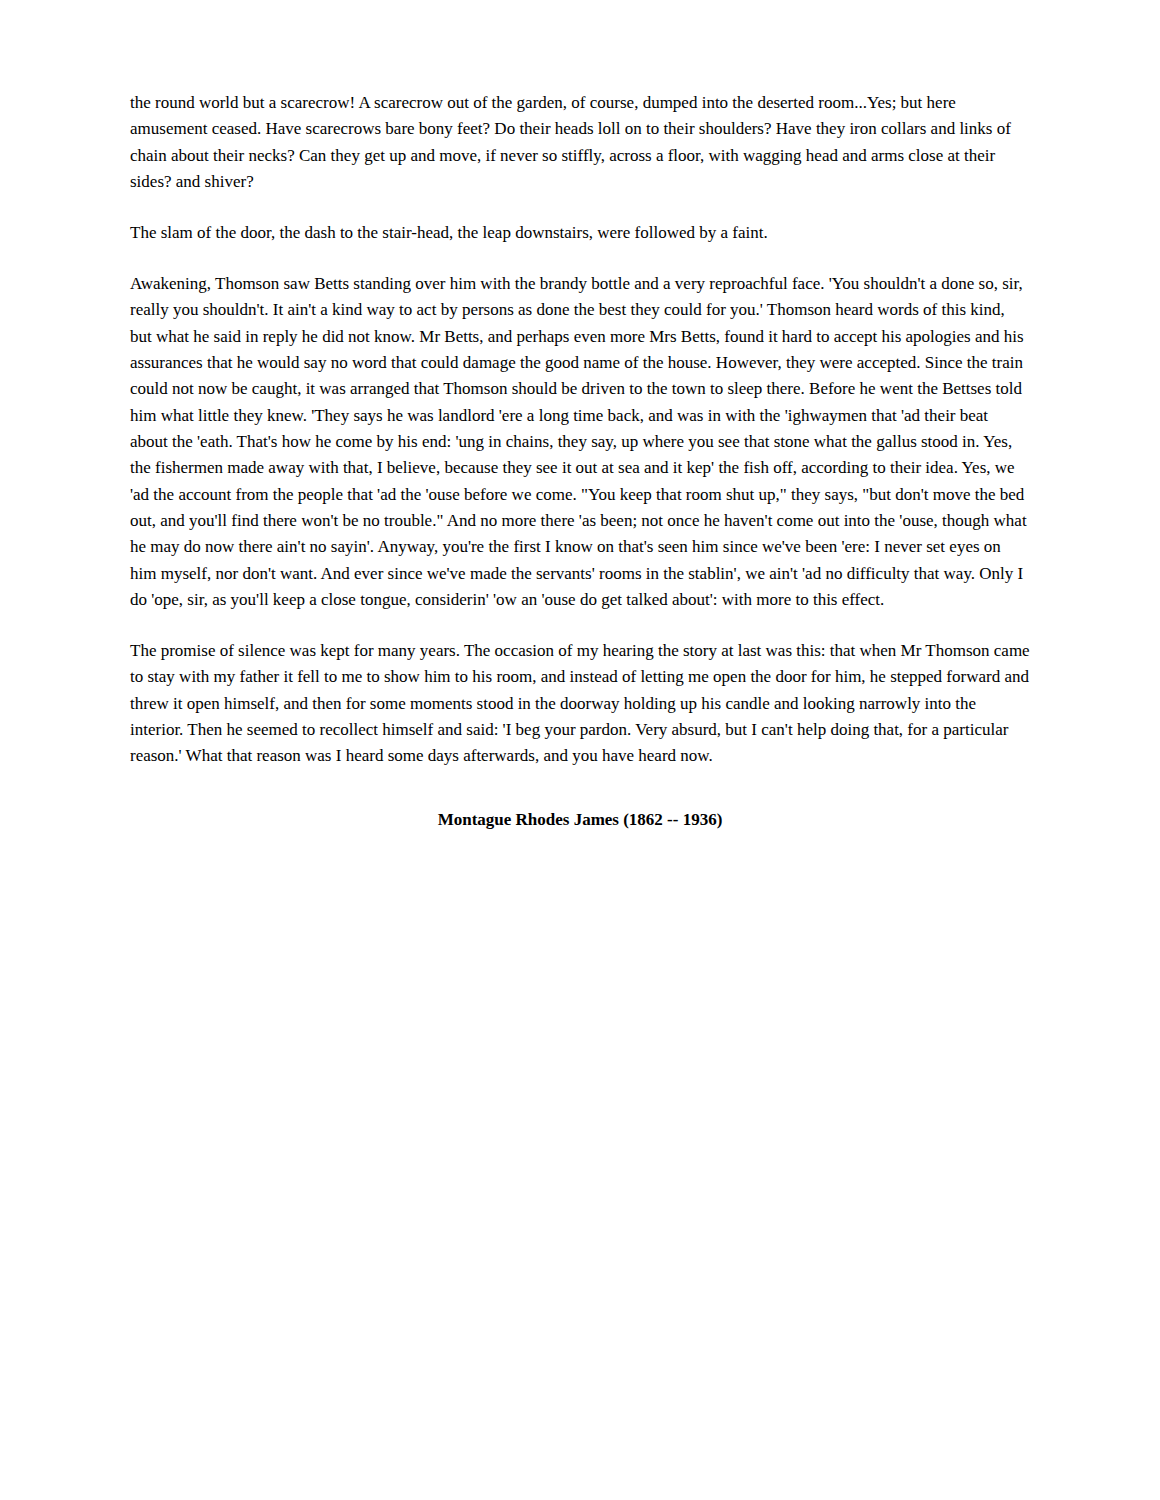the round world but a scarecrow! A scarecrow out of the garden, of course, dumped into the deserted room...Yes; but here amusement ceased. Have scarecrows bare bony feet? Do their heads loll on to their shoulders? Have they iron collars and links of chain about their necks? Can they get up and move, if never so stiffly, across a floor, with wagging head and arms close at their sides? and shiver?
The slam of the door, the dash to the stair-head, the leap downstairs, were followed by a faint.
Awakening, Thomson saw Betts standing over him with the brandy bottle and a very reproachful face. 'You shouldn't a done so, sir, really you shouldn't. It ain't a kind way to act by persons as done the best they could for you.' Thomson heard words of this kind, but what he said in reply he did not know. Mr Betts, and perhaps even more Mrs Betts, found it hard to accept his apologies and his assurances that he would say no word that could damage the good name of the house. However, they were accepted. Since the train could not now be caught, it was arranged that Thomson should be driven to the town to sleep there. Before he went the Bettses told him what little they knew. 'They says he was landlord 'ere a long time back, and was in with the 'ighwaymen that 'ad their beat about the 'eath. That's how he come by his end: 'ung in chains, they say, up where you see that stone what the gallus stood in. Yes, the fishermen made away with that, I believe, because they see it out at sea and it kep' the fish off, according to their idea. Yes, we 'ad the account from the people that 'ad the 'ouse before we come. "You keep that room shut up," they says, "but don't move the bed out, and you'll find there won't be no trouble." And no more there 'as been; not once he haven't come out into the 'ouse, though what he may do now there ain't no sayin'. Anyway, you're the first I know on that's seen him since we've been 'ere: I never set eyes on him myself, nor don't want. And ever since we've made the servants' rooms in the stablin', we ain't 'ad no difficulty that way. Only I do 'ope, sir, as you'll keep a close tongue, considerin' 'ow an 'ouse do get talked about': with more to this effect.
The promise of silence was kept for many years. The occasion of my hearing the story at last was this: that when Mr Thomson came to stay with my father it fell to me to show him to his room, and instead of letting me open the door for him, he stepped forward and threw it open himself, and then for some moments stood in the doorway holding up his candle and looking narrowly into the interior. Then he seemed to recollect himself and said: 'I beg your pardon. Very absurd, but I can't help doing that, for a particular reason.' What that reason was I heard some days afterwards, and you have heard now.
Montague Rhodes James (1862 -- 1936)